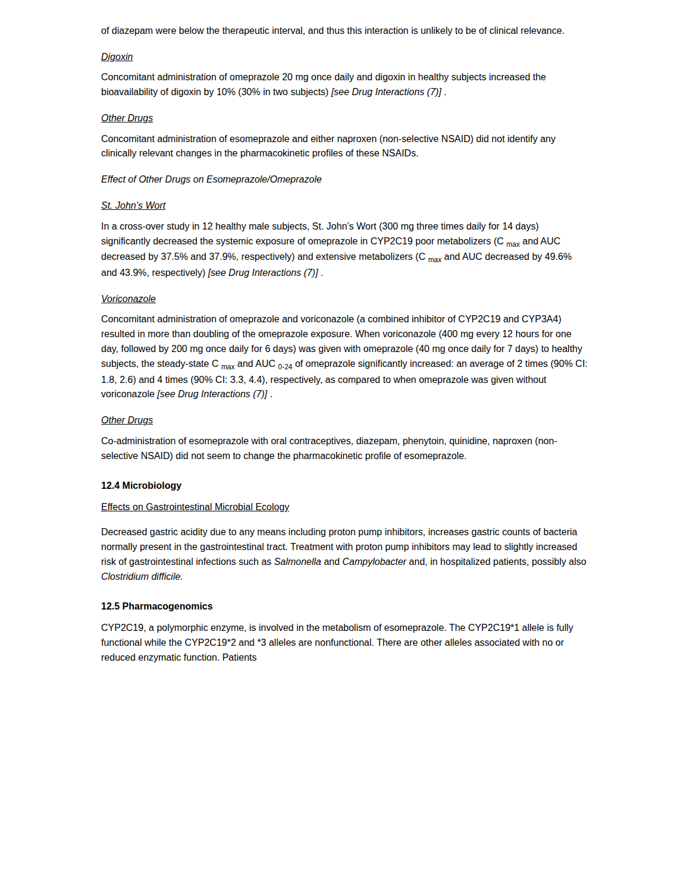of diazepam were below the therapeutic interval, and thus this interaction is unlikely to be of clinical relevance.
Digoxin
Concomitant administration of omeprazole 20 mg once daily and digoxin in healthy subjects increased the bioavailability of digoxin by 10% (30% in two subjects) [see Drug Interactions (7)] .
Other Drugs
Concomitant administration of esomeprazole and either naproxen (non-selective NSAID) did not identify any clinically relevant changes in the pharmacokinetic profiles of these NSAIDs.
Effect of Other Drugs on Esomeprazole/Omeprazole
St. John’s Wort
In a cross-over study in 12 healthy male subjects, St. John’s Wort (300 mg three times daily for 14 days) significantly decreased the systemic exposure of omeprazole in CYP2C19 poor metabolizers (C max and AUC decreased by 37.5% and 37.9%, respectively) and extensive metabolizers (C max and AUC decreased by 49.6% and 43.9%, respectively) [see Drug Interactions (7)] .
Voriconazole
Concomitant administration of omeprazole and voriconazole (a combined inhibitor of CYP2C19 and CYP3A4) resulted in more than doubling of the omeprazole exposure. When voriconazole (400 mg every 12 hours for one day, followed by 200 mg once daily for 6 days) was given with omeprazole (40 mg once daily for 7 days) to healthy subjects, the steady-state C max and AUC 0-24 of omeprazole significantly increased: an average of 2 times (90% CI: 1.8, 2.6) and 4 times (90% CI: 3.3, 4.4), respectively, as compared to when omeprazole was given without voriconazole [see Drug Interactions (7)] .
Other Drugs
Co-administration of esomeprazole with oral contraceptives, diazepam, phenytoin, quinidine, naproxen (non-selective NSAID) did not seem to change the pharmacokinetic profile of esomeprazole.
12.4 Microbiology
Effects on Gastrointestinal Microbial Ecology
Decreased gastric acidity due to any means including proton pump inhibitors, increases gastric counts of bacteria normally present in the gastrointestinal tract. Treatment with proton pump inhibitors may lead to slightly increased risk of gastrointestinal infections such as Salmonella and Campylobacter and, in hospitalized patients, possibly also Clostridium difficile.
12.5 Pharmacogenomics
CYP2C19, a polymorphic enzyme, is involved in the metabolism of esomeprazole. The CYP2C19*1 allele is fully functional while the CYP2C19*2 and *3 alleles are nonfunctional. There are other alleles associated with no or reduced enzymatic function. Patients